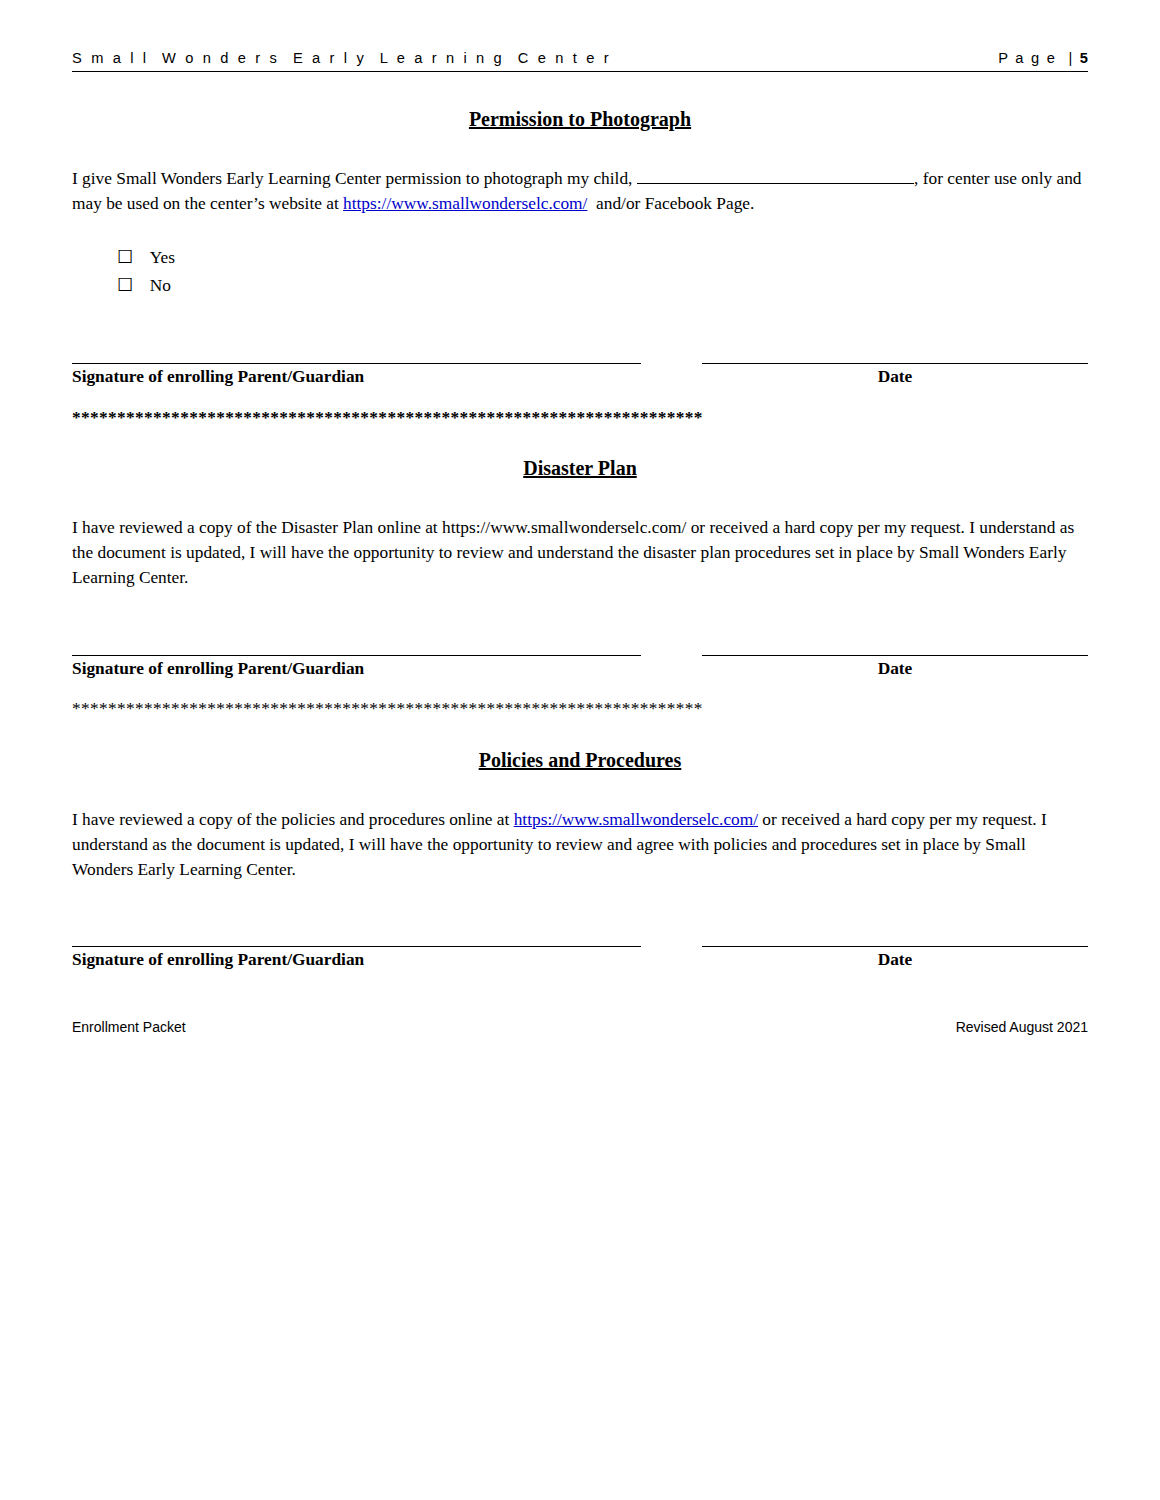S m a l l W o n d e r s E a r l y L e a r n i n g C e n t e r P a g e | 5
Permission to Photograph
I give Small Wonders Early Learning Center permission to photograph my child, , for center use only and may be used on the center’s website at https://www.smallwonderselc.com/ and/or Facebook Page.
Yes
No
| Signature of enrolling Parent/Guardian | | Date |
**********************************************************************
Disaster Plan
I have reviewed a copy of the Disaster Plan online at https://www.smallwonderselc.com/ or received a hard copy per my request. I understand as the document is updated, I will have the opportunity to review and understand the disaster plan procedures set in place by Small Wonders Early Learning Center.
| Signature of enrolling Parent/Guardian | | Date |
**********************************************************************
Policies and Procedures
I have reviewed a copy of the policies and procedures online at https://www.smallwonderselc.com/ or received a hard copy per my request. I understand as the document is updated, I will have the opportunity to review and agree with policies and procedures set in place by Small Wonders Early Learning Center.
| Signature of enrolling Parent/Guardian | | Date |
Enrollment Packet Revised August 2021